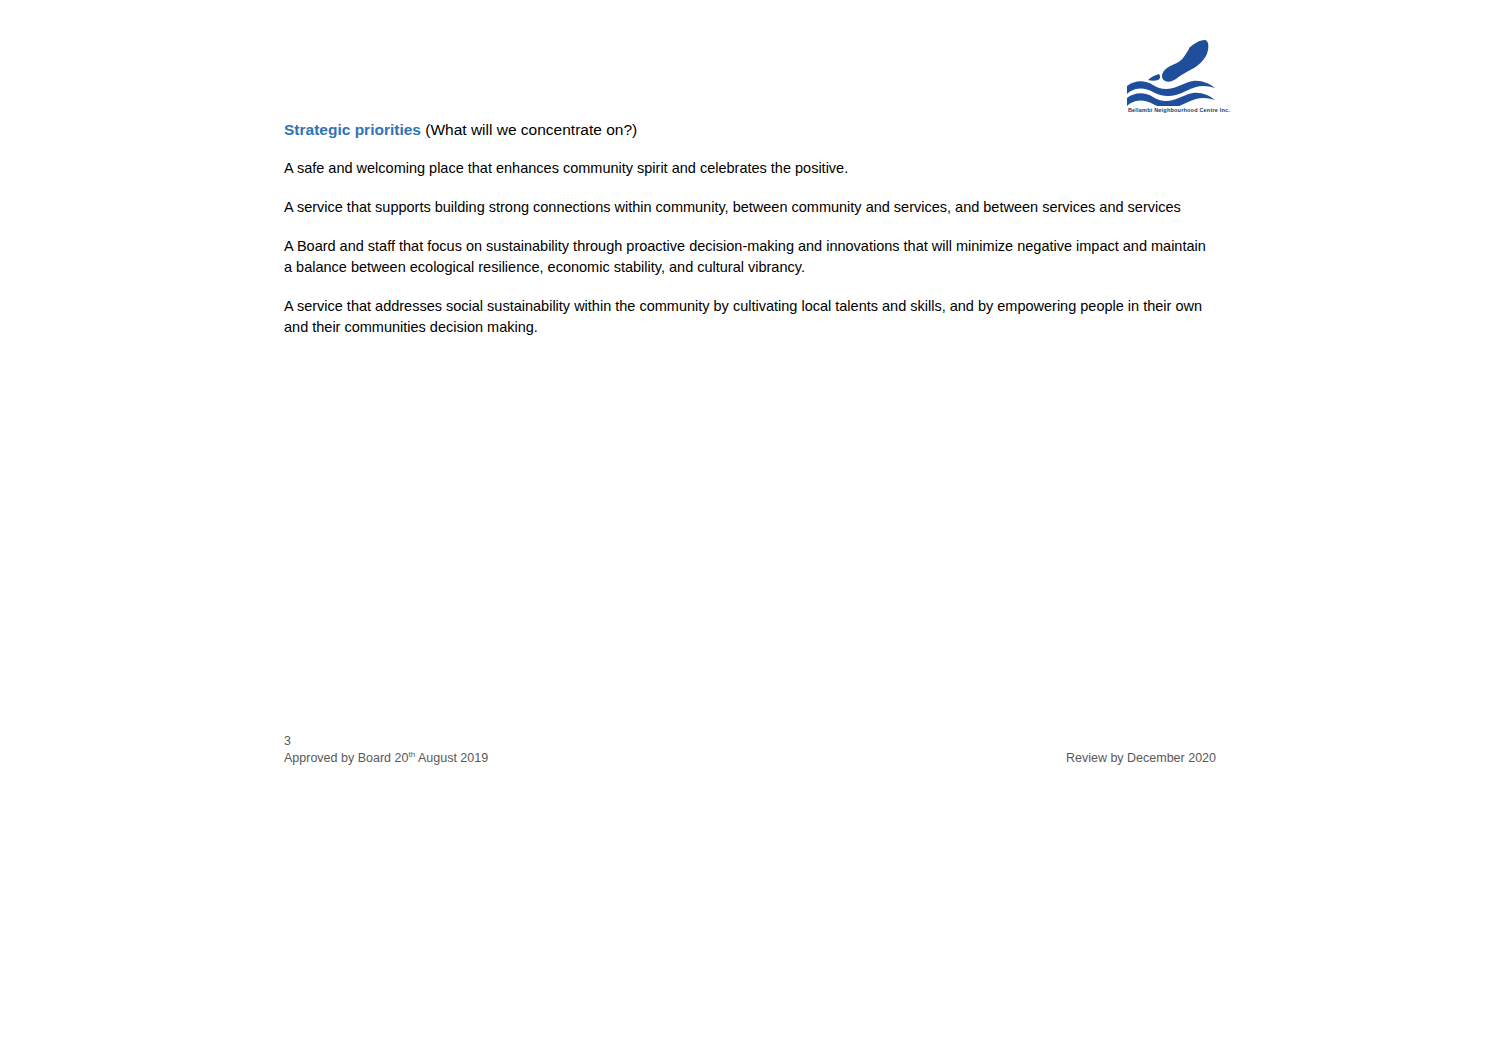Bellambi Neighbourhood Centre Inc.
Strategic priorities (What will we concentrate on?)
A safe and welcoming place that enhances community spirit and celebrates the positive.
A service that supports building strong connections within community, between community and services, and between services and services
A Board and staff that focus on sustainability through proactive decision-making and innovations that will minimize negative impact and maintain a balance between ecological resilience, economic stability, and cultural vibrancy.
A service that addresses social sustainability within the community by cultivating local talents and skills, and by empowering people in their own and their communities decision making.
3
Approved by Board 20th August 2019 Review by December 2020